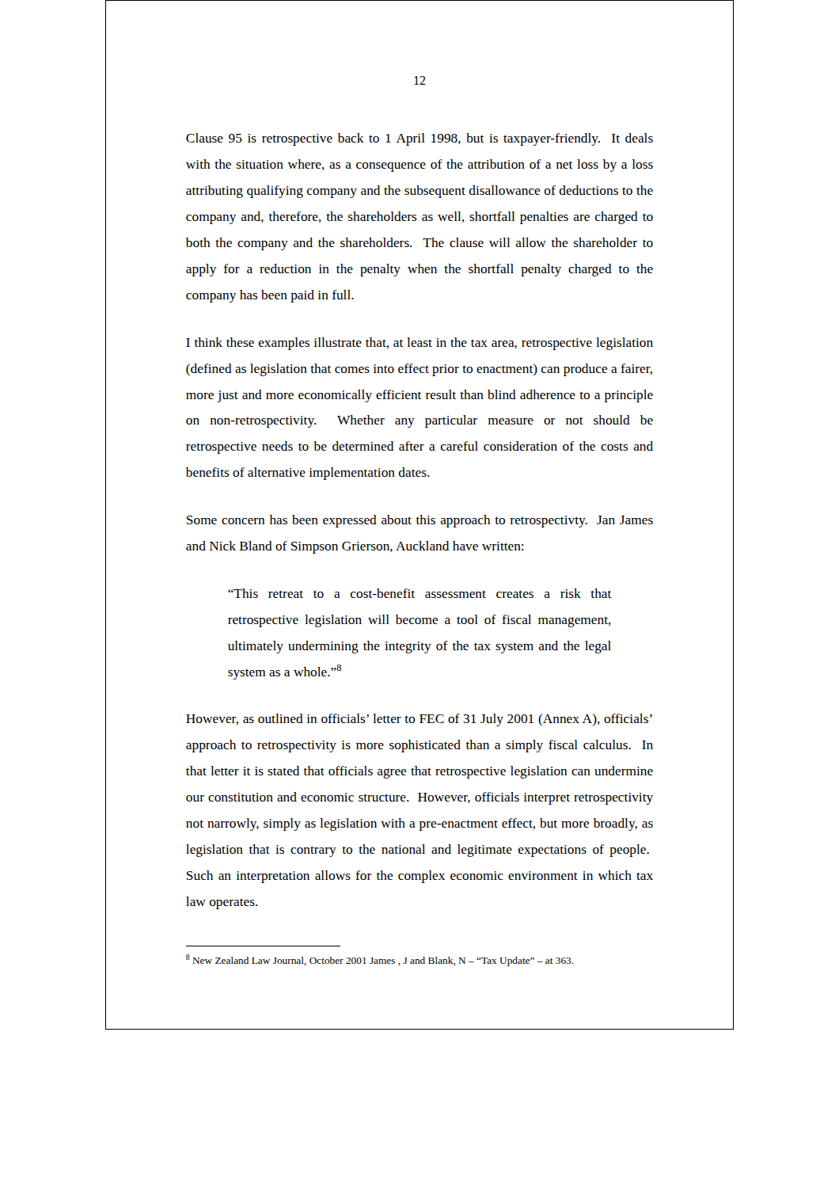12
Clause 95 is retrospective back to 1 April 1998, but is taxpayer-friendly. It deals with the situation where, as a consequence of the attribution of a net loss by a loss attributing qualifying company and the subsequent disallowance of deductions to the company and, therefore, the shareholders as well, shortfall penalties are charged to both the company and the shareholders. The clause will allow the shareholder to apply for a reduction in the penalty when the shortfall penalty charged to the company has been paid in full.
I think these examples illustrate that, at least in the tax area, retrospective legislation (defined as legislation that comes into effect prior to enactment) can produce a fairer, more just and more economically efficient result than blind adherence to a principle on non-retrospectivity. Whether any particular measure or not should be retrospective needs to be determined after a careful consideration of the costs and benefits of alternative implementation dates.
Some concern has been expressed about this approach to retrospectivty. Jan James and Nick Bland of Simpson Grierson, Auckland have written:
“This retreat to a cost-benefit assessment creates a risk that retrospective legislation will become a tool of fiscal management, ultimately undermining the integrity of the tax system and the legal system as a whole.”8
However, as outlined in officials’ letter to FEC of 31 July 2001 (Annex A), officials’ approach to retrospectivity is more sophisticated than a simply fiscal calculus. In that letter it is stated that officials agree that retrospective legislation can undermine our constitution and economic structure. However, officials interpret retrospectivity not narrowly, simply as legislation with a pre-enactment effect, but more broadly, as legislation that is contrary to the national and legitimate expectations of people. Such an interpretation allows for the complex economic environment in which tax law operates.
8 New Zealand Law Journal, October 2001 James , J and Blank, N – “Tax Update” – at 363.